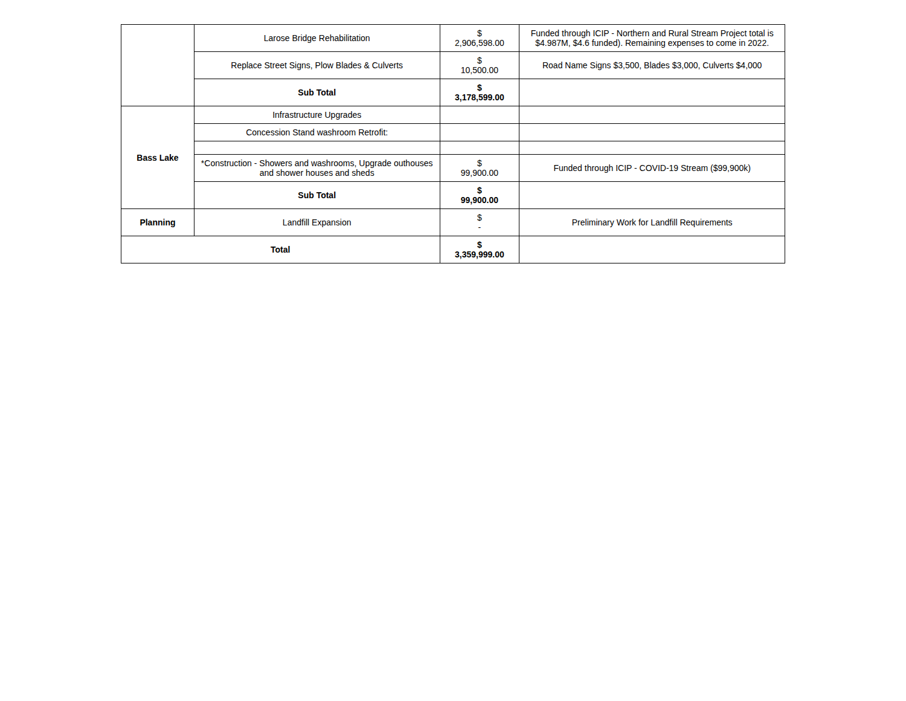| | Larose Bridge Rehabilitation | $ 2,906,598.00 | Funded through ICIP - Northern and Rural Stream Project total is $4.987M, $4.6 funded). Remaining expenses to come in 2022. |
| Replace Street Signs, Plow Blades & Culverts | $ 10,500.00 | Road Name Signs $3,500, Blades $3,000, Culverts $4,000 |
| Sub Total | $ 3,178,599.00 | |
| Bass Lake | Infrastructure Upgrades | | |
| Concession Stand washroom Retrofit: | | |
| *Construction - Showers and washrooms, Upgrade outhouses and shower houses and sheds | $ 99,900.00 | Funded through ICIP - COVID-19 Stream ($99,900k) |
| Sub Total | $ 99,900.00 | |
| Planning | Landfill Expansion | $ - | Preliminary Work for Landfill Requirements |
| Total | $ 3,359,999.00 | |